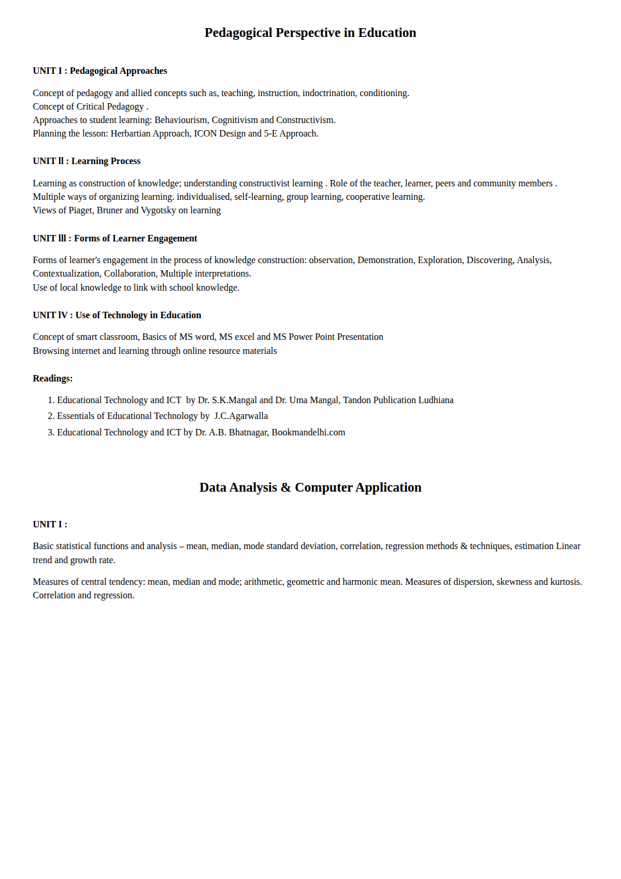Pedagogical Perspective in Education
UNIT I : Pedagogical Approaches
Concept of pedagogy and allied concepts such as, teaching, instruction, indoctrination, conditioning.
Concept of Critical Pedagogy .
Approaches to student learning: Behaviourism, Cognitivism and Constructivism.
Planning the lesson: Herbartian Approach, ICON Design and 5-E Approach.
UNIT ll : Learning Process
Learning as construction of knowledge; understanding constructivist learning . Role of the teacher, learner, peers and community members .
Multiple ways of organizing learning. individualised, self-learning, group learning, cooperative learning.
Views of Piaget, Bruner and Vygotsky on learning
UNIT lll : Forms of Learner Engagement
Forms of learner's engagement in the process of knowledge construction: observation, Demonstration, Exploration, Discovering, Analysis, Contextualization, Collaboration, Multiple interpretations.
Use of local knowledge to link with school knowledge.
UNIT lV : Use of Technology in Education
Concept of smart classroom, Basics of MS word, MS excel and MS Power Point Presentation
Browsing internet and learning through online resource materials
Readings:
Educational Technology and ICT by Dr. S.K.Mangal and Dr. Uma Mangal, Tandon Publication Ludhiana
Essentials of Educational Technology by J.C.Agarwalla
Educational Technology and ICT by Dr. A.B. Bhatnagar, Bookmandelhi.com
Data Analysis & Computer Application
UNIT I :
Basic statistical functions and analysis – mean, median, mode standard deviation, correlation, regression methods & techniques, estimation Linear trend and growth rate.
Measures of central tendency: mean, median and mode; arithmetic, geometric and harmonic mean. Measures of dispersion, skewness and kurtosis. Correlation and regression.